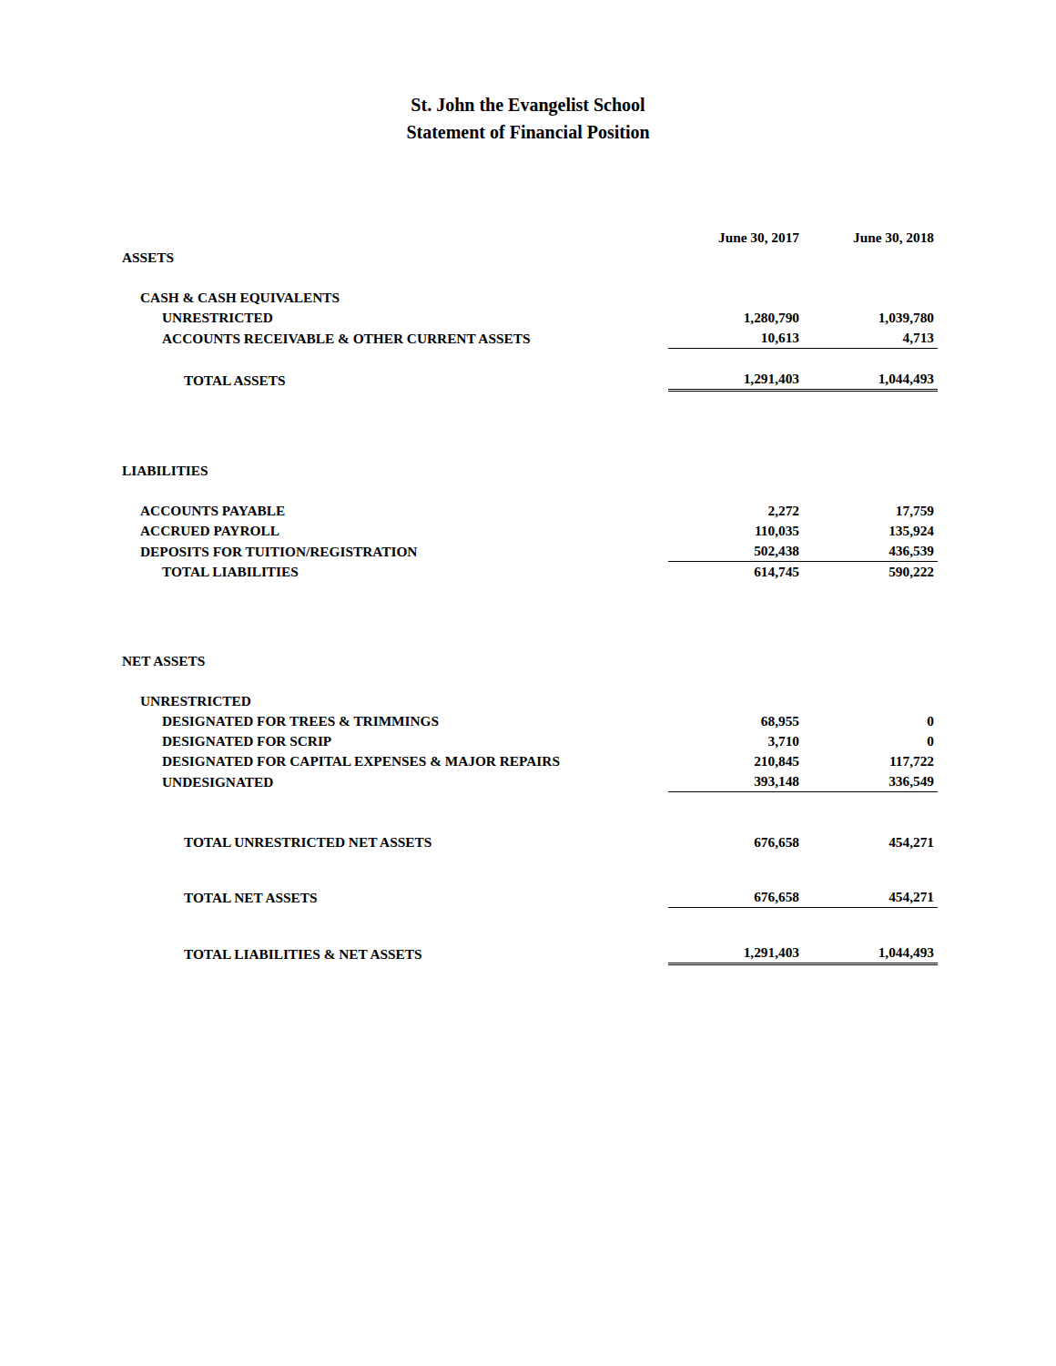St. John the Evangelist School
Statement of Financial Position
| | June 30, 2017 | June 30, 2018 |
| --- | --- | --- |
| ASSETS | | |
| CASH & CASH EQUIVALENTS | | |
| UNRESTRICTED | 1,280,790 | 1,039,780 |
| ACCOUNTS RECEIVABLE & OTHER CURRENT ASSETS | 10,613 | 4,713 |
| TOTAL ASSETS | 1,291,403 | 1,044,493 |
| LIABILITIES | | |
| ACCOUNTS PAYABLE | 2,272 | 17,759 |
| ACCRUED PAYROLL | 110,035 | 135,924 |
| DEPOSITS FOR TUITION/REGISTRATION | 502,438 | 436,539 |
| TOTAL LIABILITIES | 614,745 | 590,222 |
| NET ASSETS | | |
| UNRESTRICTED | | |
| DESIGNATED FOR TREES & TRIMMINGS | 68,955 | 0 |
| DESIGNATED FOR SCRIP | 3,710 | 0 |
| DESIGNATED FOR CAPITAL EXPENSES & MAJOR REPAIRS | 210,845 | 117,722 |
| UNDESIGNATED | 393,148 | 336,549 |
| TOTAL UNRESTRICTED NET ASSETS | 676,658 | 454,271 |
| TOTAL NET ASSETS | 676,658 | 454,271 |
| TOTAL LIABILITIES & NET ASSETS | 1,291,403 | 1,044,493 |